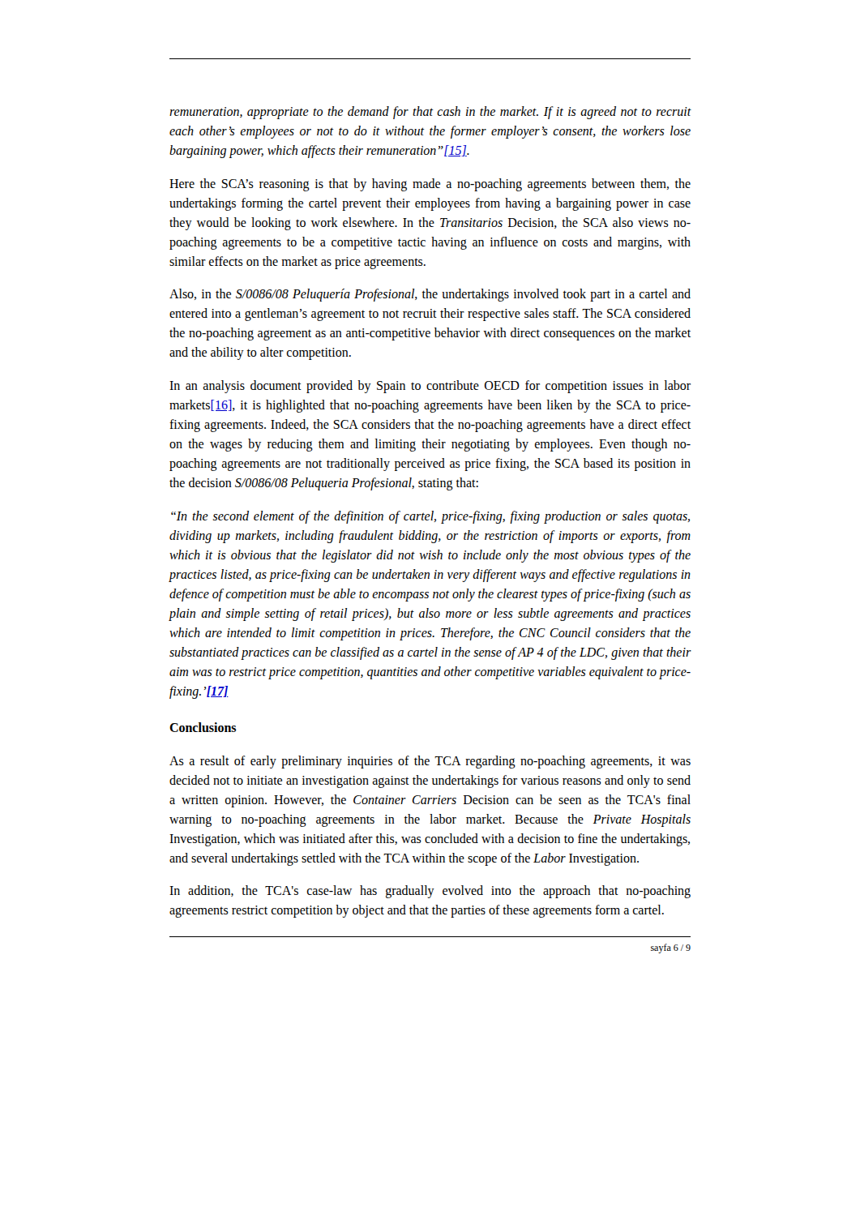remuneration, appropriate to the demand for that cash in the market. If it is agreed not to recruit each other’s employees or not to do it without the former employer’s consent, the workers lose bargaining power, which affects their remuneration”[15].
Here the SCA’s reasoning is that by having made a no-poaching agreements between them, the undertakings forming the cartel prevent their employees from having a bargaining power in case they would be looking to work elsewhere. In the Transitarios Decision, the SCA also views no-poaching agreements to be a competitive tactic having an influence on costs and margins, with similar effects on the market as price agreements.
Also, in the S/0086/08 Peluquería Profesional, the undertakings involved took part in a cartel and entered into a gentleman’s agreement to not recruit their respective sales staff. The SCA considered the no-poaching agreement as an anti-competitive behavior with direct consequences on the market and the ability to alter competition.
In an analysis document provided by Spain to contribute OECD for competition issues in labor markets[16], it is highlighted that no-poaching agreements have been liken by the SCA to price-fixing agreements. Indeed, the SCA considers that the no-poaching agreements have a direct effect on the wages by reducing them and limiting their negotiating by employees. Even though no-poaching agreements are not traditionally perceived as price fixing, the SCA based its position in the decision S/0086/08 Peluqueria Profesional, stating that:
“In the second element of the definition of cartel, price-fixing, fixing production or sales quotas, dividing up markets, including fraudulent bidding, or the restriction of imports or exports, from which it is obvious that the legislator did not wish to include only the most obvious types of the practices listed, as price-fixing can be undertaken in very different ways and effective regulations in defence of competition must be able to encompass not only the clearest types of price-fixing (such as plain and simple setting of retail prices), but also more or less subtle agreements and practices which are intended to limit competition in prices. Therefore, the CNC Council considers that the substantiated practices can be classified as a cartel in the sense of AP 4 of the LDC, given that their aim was to restrict price competition, quantities and other competitive variables equivalent to price-fixing.’[17]
Conclusions
As a result of early preliminary inquiries of the TCA regarding no-poaching agreements, it was decided not to initiate an investigation against the undertakings for various reasons and only to send a written opinion. However, the Container Carriers Decision can be seen as the TCA's final warning to no-poaching agreements in the labor market. Because the Private Hospitals Investigation, which was initiated after this, was concluded with a decision to fine the undertakings, and several undertakings settled with the TCA within the scope of the Labor Investigation.
In addition, the TCA's case-law has gradually evolved into the approach that no-poaching agreements restrict competition by object and that the parties of these agreements form a cartel.
sayfa 6 / 9